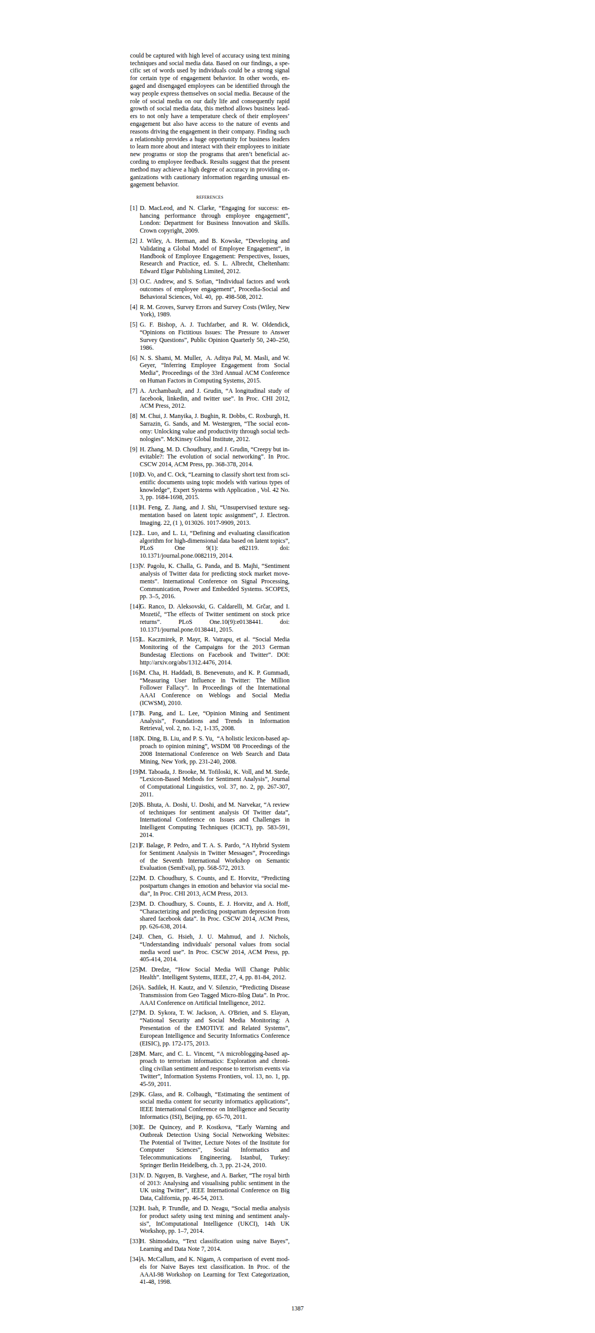could be captured with high level of accuracy using text mining techniques and social media data. Based on our findings, a specific set of words used by individuals could be a strong signal for certain type of engagement behavior. In other words, engaged and disengaged employees can be identified through the way people express themselves on social media. Because of the role of social media on our daily life and consequently rapid growth of social media data, this method allows business leaders to not only have a temperature check of their employees’ engagement but also have access to the nature of events and reasons driving the engagement in their company. Finding such a relationship provides a huge opportunity for business leaders to learn more about and interact with their employees to initiate new programs or stop the programs that aren’t beneficial according to employee feedback. Results suggest that the present method may achieve a high degree of accuracy in providing organizations with cautionary information regarding unusual engagement behavior.
References
D. MacLeod, and N. Clarke, “Engaging for success: enhancing performance through employee engagement”, London: Department for Business Innovation and Skills. Crown copyright, 2009.
J. Wiley, A. Herman, and B. Kowske, “Developing and Validating a Global Model of Employee Engagement”, in Handbook of Employee Engagement: Perspectives, Issues, Research and Practice, ed. S. L. Albrecht, Cheltenham: Edward Elgar Publishing Limited, 2012.
O.C. Andrew, and S. Sofian, “Individual factors and work outcomes of employee engagement”, Procedia-Social and Behavioral Sciences, Vol. 40, pp. 498-508, 2012.
R. M. Groves, Survey Errors and Survey Costs (Wiley, New York), 1989.
G. F. Bishop, A. J. Tuchfarber, and R. W. Oldendick, “Opinions on Fictitious Issues: The Pressure to Answer Survey Questions”, Public Opinion Quarterly 50, 240–250, 1986.
N. S. Shami, M. Muller, A. Aditya Pal, M. Masli, and W. Geyer, “Inferring Employee Engagement from Social Media”, Proceedings of the 33rd Annual ACM Conference on Human Factors in Computing Systems, 2015.
A. Archambault, and J. Grudin, “A longitudinal study of facebook, linkedin, and twitter use”. In Proc. CHI 2012, ACM Press, 2012.
M. Chui, J. Manyika, J. Bughin, R. Dobbs, C. Roxburgh, H. Sarrazin, G. Sands, and M. Westergren, “The social economy: Unlocking value and productivity through social technologies”. McKinsey Global Institute, 2012.
H. Zhang, M. D. Choudhury, and J. Grudin, “Creepy but inevitable?: The evolution of social networking”. In Proc. CSCW 2014, ACM Press, pp. 368-378, 2014.
D. Vo, and C. Ock, “Learning to classify short text from scientific documents using topic models with various types of knowledge”, Expert Systems with Application , Vol. 42 No. 3, pp. 1684-1698, 2015.
H. Feng, Z. Jiang, and J. Shi, “Unsupervised texture segmentation based on latent topic assignment”, J. Electron. Imaging. 22, (1 ), 013026. 1017-9909, 2013.
L. Luo, and L. Li, “Defining and evaluating classification algorithm for high-dimensional data based on latent topics”, PLoS One 9(1): e82119. doi: 10.1371/journal.pone.0082119, 2014.
V. Pagolu, K. Challa, G. Panda, and B. Majhi, “Sentiment analysis of Twitter data for predicting stock market movements”. International Conference on Signal Processing, Communication, Power and Embedded Systems. SCOPES, pp. 3–5, 2016.
G. Ranco, D. Aleksovski, G. Caldarelli, M. Grčar, and I. Mozetič, “The effects of Twitter sentiment on stock price returns”. PLoS One.10(9):e0138441. doi: 10.1371/journal.pone.0138441, 2015.
L. Kaczmirek, P. Mayr, R. Vatrapu, et al. “Social Media Monitoring of the Campaigns for the 2013 German Bundestag Elections on Facebook and Twitter”. DOI: http://arxiv.org/abs/1312.4476, 2014.
M. Cha, H. Haddadi, B. Benevenuto, and K. P. Gummadi, “Measuring User Influence in Twitter: The Million Follower Fallacy”. In Proceedings of the International AAAI Conference on Weblogs and Social Media (ICWSM), 2010.
B. Pang, and L. Lee, “Opinion Mining and Sentiment Analysis”, Foundations and Trends in Information Retrieval, vol. 2, no. 1-2, 1-135, 2008.
X. Ding, B. Liu, and P. S. Yu, “A holistic lexicon-based approach to opinion mining”, WSDM '08 Proceedings of the 2008 International Conference on Web Search and Data Mining, New York, pp. 231-240, 2008.
M. Taboada, J. Brooke, M. Tofiloski, K. Voll, and M. Stede, “Lexicon-Based Methods for Sentiment Analysis”, Journal of Computational Linguistics, vol. 37, no. 2, pp. 267-307, 2011.
S. Bhuta, A. Doshi, U. Doshi, and M. Narvekar, “A review of techniques for sentiment analysis Of Twitter data”, International Conference on Issues and Challenges in Intelligent Computing Techniques (ICICT), pp. 583-591, 2014.
F. Balage, P. Pedro, and T. A. S. Pardo, “A Hybrid System for Sentiment Analysis in Twitter Messages”, Proceedings of the Seventh International Workshop on Semantic Evaluation (SemEval), pp. 568-572, 2013.
M. D. Choudhury, S. Counts, and E. Horvitz, “Predicting postpartum changes in emotion and behavior via social media”, In Proc. CHI 2013, ACM Press, 2013.
M. D. Choudhury, S. Counts, E. J. Horvitz, and A. Hoff, “Characterizing and predicting postpartum depression from shared facebook data”. In Proc. CSCW 2014, ACM Press, pp. 626-638, 2014.
J. Chen, G. Hsieh, J. U. Mahmud, and J. Nichols, “Understanding individuals' personal values from social media word use”. In Proc. CSCW 2014, ACM Press, pp. 405-414, 2014.
M. Dredze, “How Social Media Will Change Public Health”. Intelligent Systems, IEEE, 27, 4, pp. 81-84, 2012.
A. Sadilek, H. Kautz, and V. Silenzio, “Predicting Disease Transmission from Geo Tagged Micro-Blog Data”. In Proc. AAAI Conference on Artificial Intelligence, 2012.
M. D. Sykora, T. W. Jackson, A. O'Brien, and S. Elayan, “National Security and Social Media Monitoring: A Presentation of the EMOTIVE and Related Systems”, European Intelligence and Security Informatics Conference (EISIC), pp. 172-175, 2013.
M. Marc, and C. L. Vincent, “A microblogging-based approach to terrorism informatics: Exploration and chronicling civilian sentiment and response to terrorism events via Twitter”, Information Systems Frontiers, vol. 13, no. 1, pp. 45-59, 2011.
K. Glass, and R. Colbaugh, “Estimating the sentiment of social media content for security informatics applications”, IEEE International Conference on Intelligence and Security Informatics (ISI), Beijing, pp. 65-70, 2011.
E. De Quincey, and P. Kostkova, “Early Warning and Outbreak Detection Using Social Networking Websites: The Potential of Twitter, Lecture Notes of the Institute for Computer Sciences”, Social Informatics and Telecommunications Engineering. Istanbul, Turkey: Springer Berlin Heidelberg, ch. 3, pp. 21-24, 2010.
V. D. Nguyen, B. Varghese, and A. Barker, “The royal birth of 2013: Analysing and visualising public sentiment in the UK using Twitter”, IEEE International Conference on Big Data, California, pp. 46-54, 2013.
H. Isah, P. Trundle, and D. Neagu, “Social media analysis for product safety using text mining and sentiment analysis”, InComputational Intelligence (UKCI), 14th UK Workshop, pp. 1–7, 2014.
H. Shimodaira, “Text classification using naive Bayes”, Learning and Data Note 7, 2014.
A. McCallum, and K. Nigam, A comparison of event models for Naive Bayes text classification. In Proc. of the AAAI-98 Workshop on Learning for Text Categorization, 41-48, 1998.
1387